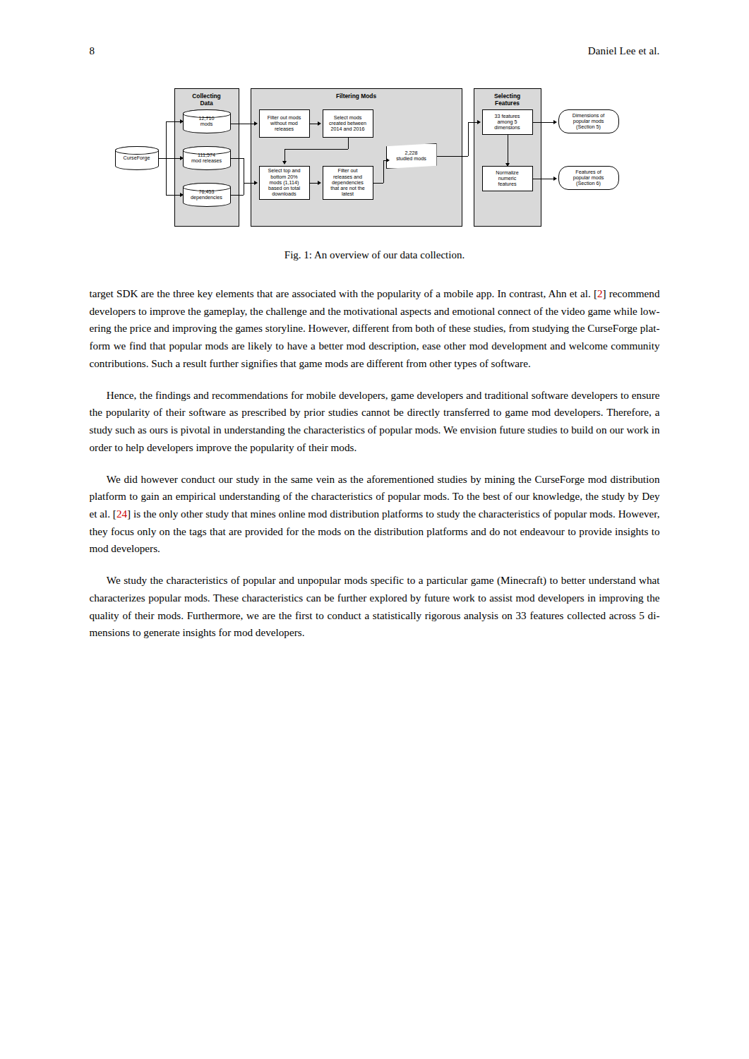8
Daniel Lee et al.
Collecting
Data
Filtering Mods
Selecting
Features
CurseForge
12,710
mods
111,574
mod releases
76,453
dependencies
Filter out mods
without mod
releases
Select mods
created between
2014 and 2016
Select top and
bottom 20%
mods (1,114)
based on total
downloads
Filter out
releases and
dependencies
that are not the
latest
2,228
studied mods
33 features
among 5
dimensions
Normalize
numeric
features
Dimensions of
popular mods
(Section 5)
Features of
popular mods
(Section 6)
Fig. 1: An overview of our data collection.
target SDK are the three key elements that are associated with the popularity of a mobile app. In contrast, Ahn et al. [2] recommend developers to improve the gameplay, the challenge and the motivational aspects and emotional connect of the video game while lowering the price and improving the games storyline. However, different from both of these studies, from studying the CurseForge platform we find that popular mods are likely to have a better mod description, ease other mod development and welcome community contributions. Such a result further signifies that game mods are different from other types of software.
Hence, the findings and recommendations for mobile developers, game developers and traditional software developers to ensure the popularity of their software as prescribed by prior studies cannot be directly transferred to game mod developers. Therefore, a study such as ours is pivotal in understanding the characteristics of popular mods. We envision future studies to build on our work in order to help developers improve the popularity of their mods.
We did however conduct our study in the same vein as the aforementioned studies by mining the CurseForge mod distribution platform to gain an empirical understanding of the characteristics of popular mods. To the best of our knowledge, the study by Dey et al. [24] is the only other study that mines online mod distribution platforms to study the characteristics of popular mods. However, they focus only on the tags that are provided for the mods on the distribution platforms and do not endeavour to provide insights to mod developers.
We study the characteristics of popular and unpopular mods specific to a particular game (Minecraft) to better understand what characterizes popular mods. These characteristics can be further explored by future work to assist mod developers in improving the quality of their mods. Furthermore, we are the first to conduct a statistically rigorous analysis on 33 features collected across 5 dimensions to generate insights for mod developers.